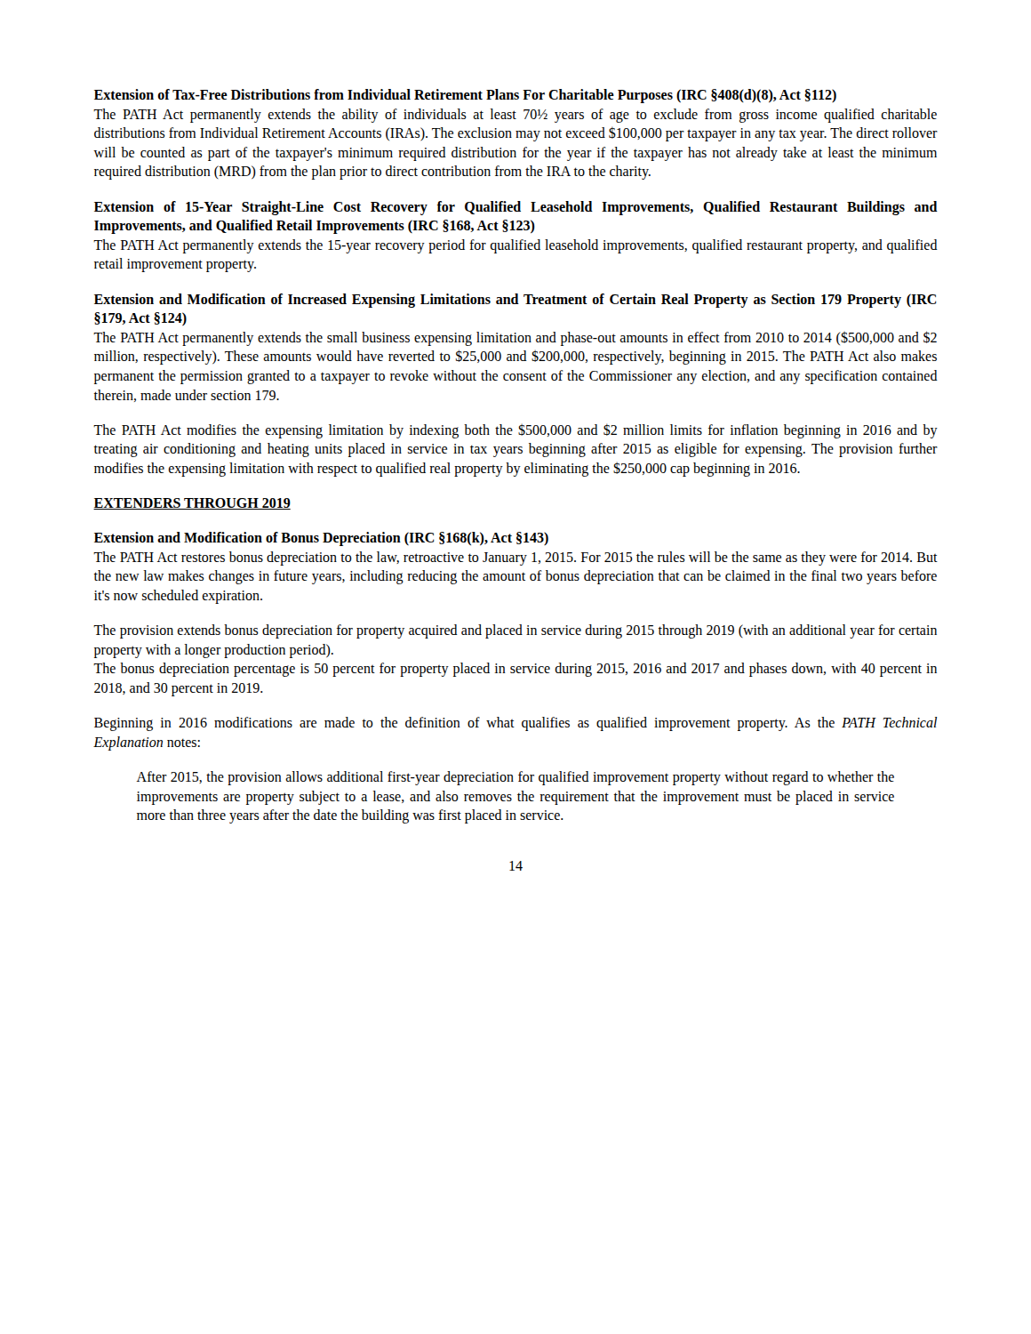Extension of Tax-Free Distributions from Individual Retirement Plans For Charitable Purposes (IRC §408(d)(8), Act §112)
The PATH Act permanently extends the ability of individuals at least 70½ years of age to exclude from gross income qualified charitable distributions from Individual Retirement Accounts (IRAs). The exclusion may not exceed $100,000 per taxpayer in any tax year. The direct rollover will be counted as part of the taxpayer's minimum required distribution for the year if the taxpayer has not already take at least the minimum required distribution (MRD) from the plan prior to direct contribution from the IRA to the charity.
Extension of 15-Year Straight-Line Cost Recovery for Qualified Leasehold Improvements, Qualified Restaurant Buildings and Improvements, and Qualified Retail Improvements (IRC §168, Act §123)
The PATH Act permanently extends the 15-year recovery period for qualified leasehold improvements, qualified restaurant property, and qualified retail improvement property.
Extension and Modification of Increased Expensing Limitations and Treatment of Certain Real Property as Section 179 Property (IRC §179, Act §124)
The PATH Act permanently extends the small business expensing limitation and phase-out amounts in effect from 2010 to 2014 ($500,000 and $2 million, respectively). These amounts would have reverted to $25,000 and $200,000, respectively, beginning in 2015. The PATH Act also makes permanent the permission granted to a taxpayer to revoke without the consent of the Commissioner any election, and any specification contained therein, made under section 179.
The PATH Act modifies the expensing limitation by indexing both the $500,000 and $2 million limits for inflation beginning in 2016 and by treating air conditioning and heating units placed in service in tax years beginning after 2015 as eligible for expensing. The provision further modifies the expensing limitation with respect to qualified real property by eliminating the $250,000 cap beginning in 2016.
EXTENDERS THROUGH 2019
Extension and Modification of Bonus Depreciation (IRC §168(k), Act §143)
The PATH Act restores bonus depreciation to the law, retroactive to January 1, 2015. For 2015 the rules will be the same as they were for 2014. But the new law makes changes in future years, including reducing the amount of bonus depreciation that can be claimed in the final two years before it's now scheduled expiration.
The provision extends bonus depreciation for property acquired and placed in service during 2015 through 2019 (with an additional year for certain property with a longer production period).
The bonus depreciation percentage is 50 percent for property placed in service during 2015, 2016 and 2017 and phases down, with 40 percent in 2018, and 30 percent in 2019.
Beginning in 2016 modifications are made to the definition of what qualifies as qualified improvement property. As the PATH Technical Explanation notes:
After 2015, the provision allows additional first-year depreciation for qualified improvement property without regard to whether the improvements are property subject to a lease, and also removes the requirement that the improvement must be placed in service more than three years after the date the building was first placed in service.
14